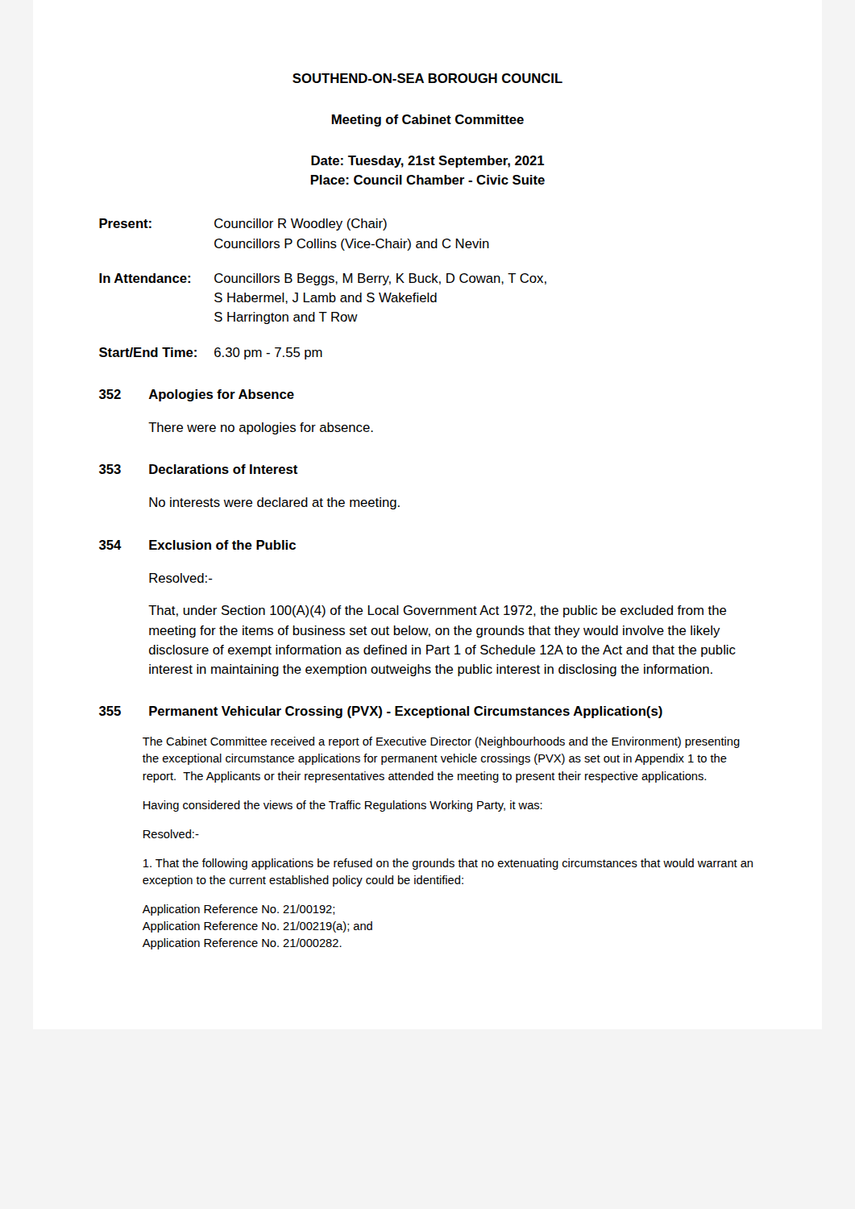SOUTHEND-ON-SEA BOROUGH COUNCIL
Meeting of Cabinet Committee
Date: Tuesday, 21st September, 2021
Place: Council Chamber - Civic Suite
| Present: | Councillor R Woodley (Chair) Councillors P Collins (Vice-Chair) and C Nevin |
| In Attendance: | Councillors B Beggs, M Berry, K Buck, D Cowan, T Cox, S Habermel, J Lamb and S Wakefield S Harrington and T Row |
| Start/End Time: | 6.30 pm - 7.55 pm |
352 Apologies for Absence
There were no apologies for absence.
353 Declarations of Interest
No interests were declared at the meeting.
354 Exclusion of the Public
Resolved:-
That, under Section 100(A)(4) of the Local Government Act 1972, the public be excluded from the meeting for the items of business set out below, on the grounds that they would involve the likely disclosure of exempt information as defined in Part 1 of Schedule 12A to the Act and that the public interest in maintaining the exemption outweighs the public interest in disclosing the information.
355 Permanent Vehicular Crossing (PVX) - Exceptional Circumstances Application(s)
The Cabinet Committee received a report of Executive Director (Neighbourhoods and the Environment) presenting the exceptional circumstance applications for permanent vehicle crossings (PVX) as set out in Appendix 1 to the report. The Applicants or their representatives attended the meeting to present their respective applications.
Having considered the views of the Traffic Regulations Working Party, it was:
Resolved:-
1. That the following applications be refused on the grounds that no extenuating circumstances that would warrant an exception to the current established policy could be identified:
Application Reference No. 21/00192;
Application Reference No. 21/00219(a); and
Application Reference No. 21/000282.